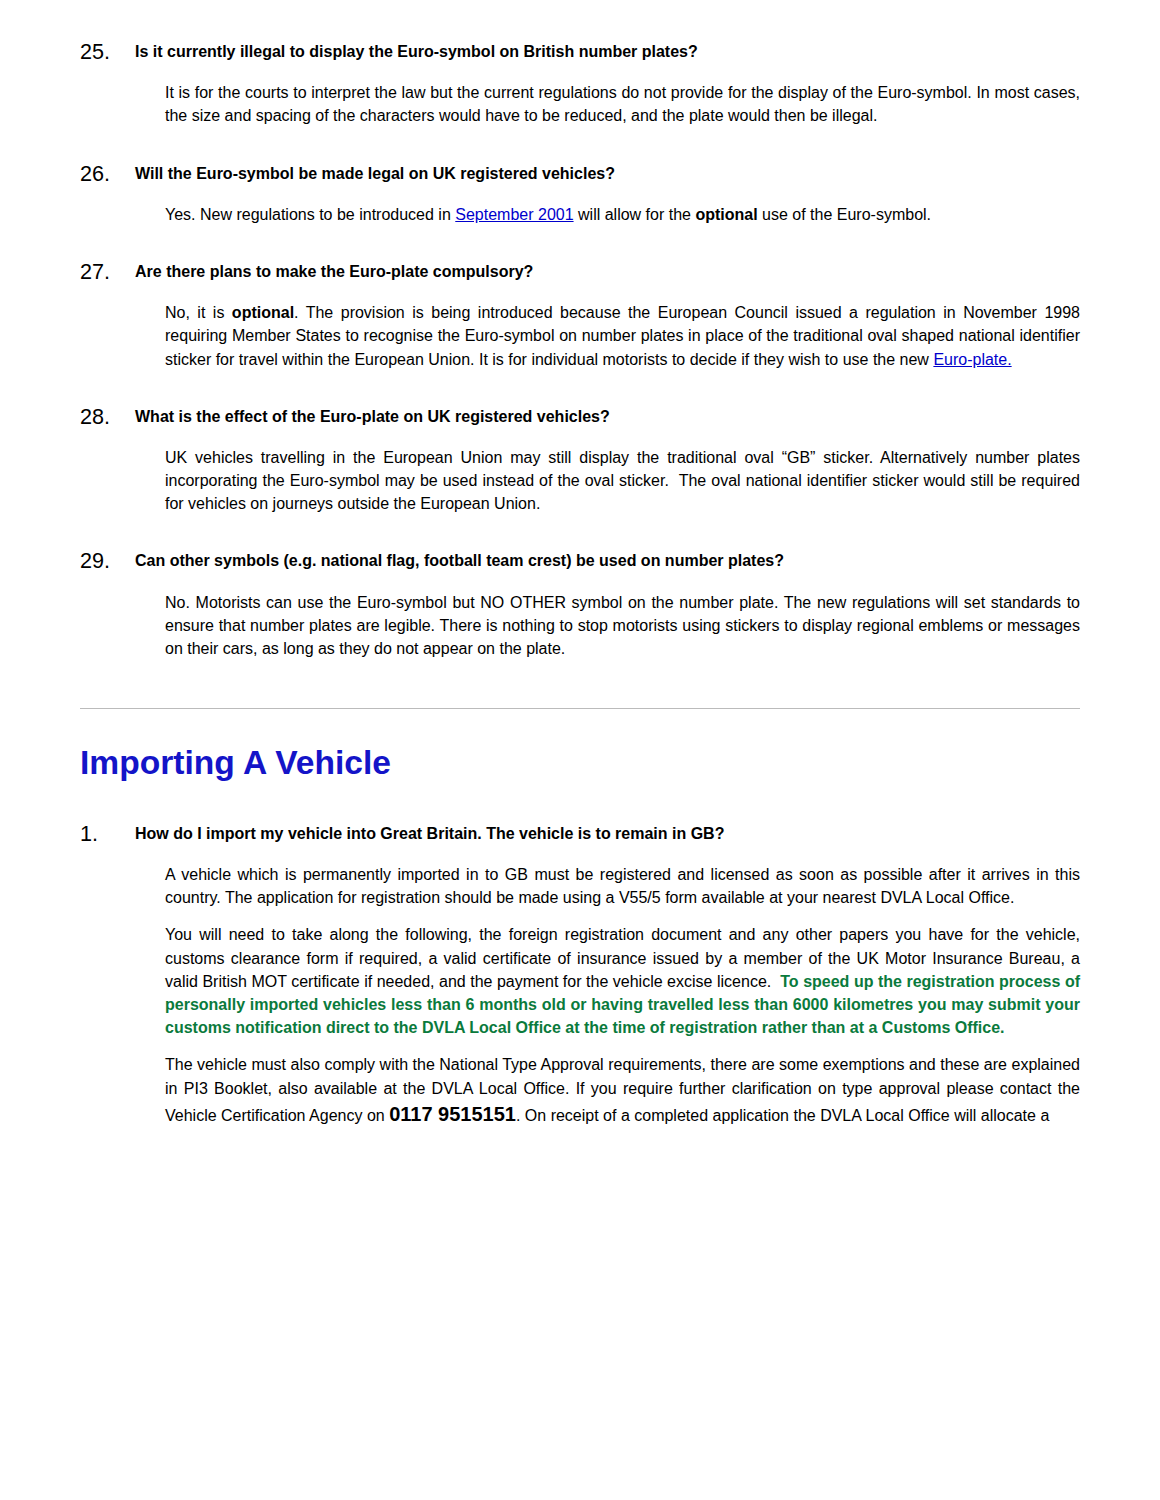Is it currently illegal to display the Euro-symbol on British number plates?
It is for the courts to interpret the law but the current regulations do not provide for the display of the Euro-symbol. In most cases, the size and spacing of the characters would have to be reduced, and the plate would then be illegal.
Will the Euro-symbol be made legal on UK registered vehicles?
Yes. New regulations to be introduced in September 2001 will allow for the optional use of the Euro-symbol.
Are there plans to make the Euro-plate compulsory?
No, it is optional. The provision is being introduced because the European Council issued a regulation in November 1998 requiring Member States to recognise the Euro-symbol on number plates in place of the traditional oval shaped national identifier sticker for travel within the European Union. It is for individual motorists to decide if they wish to use the new Euro-plate.
What is the effect of the Euro-plate on UK registered vehicles?
UK vehicles travelling in the European Union may still display the traditional oval “GB” sticker. Alternatively number plates incorporating the Euro-symbol may be used instead of the oval sticker. The oval national identifier sticker would still be required for vehicles on journeys outside the European Union.
Can other symbols (e.g. national flag, football team crest) be used on number plates?
No. Motorists can use the Euro-symbol but NO OTHER symbol on the number plate. The new regulations will set standards to ensure that number plates are legible. There is nothing to stop motorists using stickers to display regional emblems or messages on their cars, as long as they do not appear on the plate.
Importing A Vehicle
How do I import my vehicle into Great Britain. The vehicle is to remain in GB?
A vehicle which is permanently imported in to GB must be registered and licensed as soon as possible after it arrives in this country. The application for registration should be made using a V55/5 form available at your nearest DVLA Local Office.
You will need to take along the following, the foreign registration document and any other papers you have for the vehicle, customs clearance form if required, a valid certificate of insurance issued by a member of the UK Motor Insurance Bureau, a valid British MOT certificate if needed, and the payment for the vehicle excise licence. To speed up the registration process of personally imported vehicles less than 6 months old or having travelled less than 6000 kilometres you may submit your customs notification direct to the DVLA Local Office at the time of registration rather than at a Customs Office.
The vehicle must also comply with the National Type Approval requirements, there are some exemptions and these are explained in PI3 Booklet, also available at the DVLA Local Office. If you require further clarification on type approval please contact the Vehicle Certification Agency on 0117 9515151. On receipt of a completed application the DVLA Local Office will allocate a